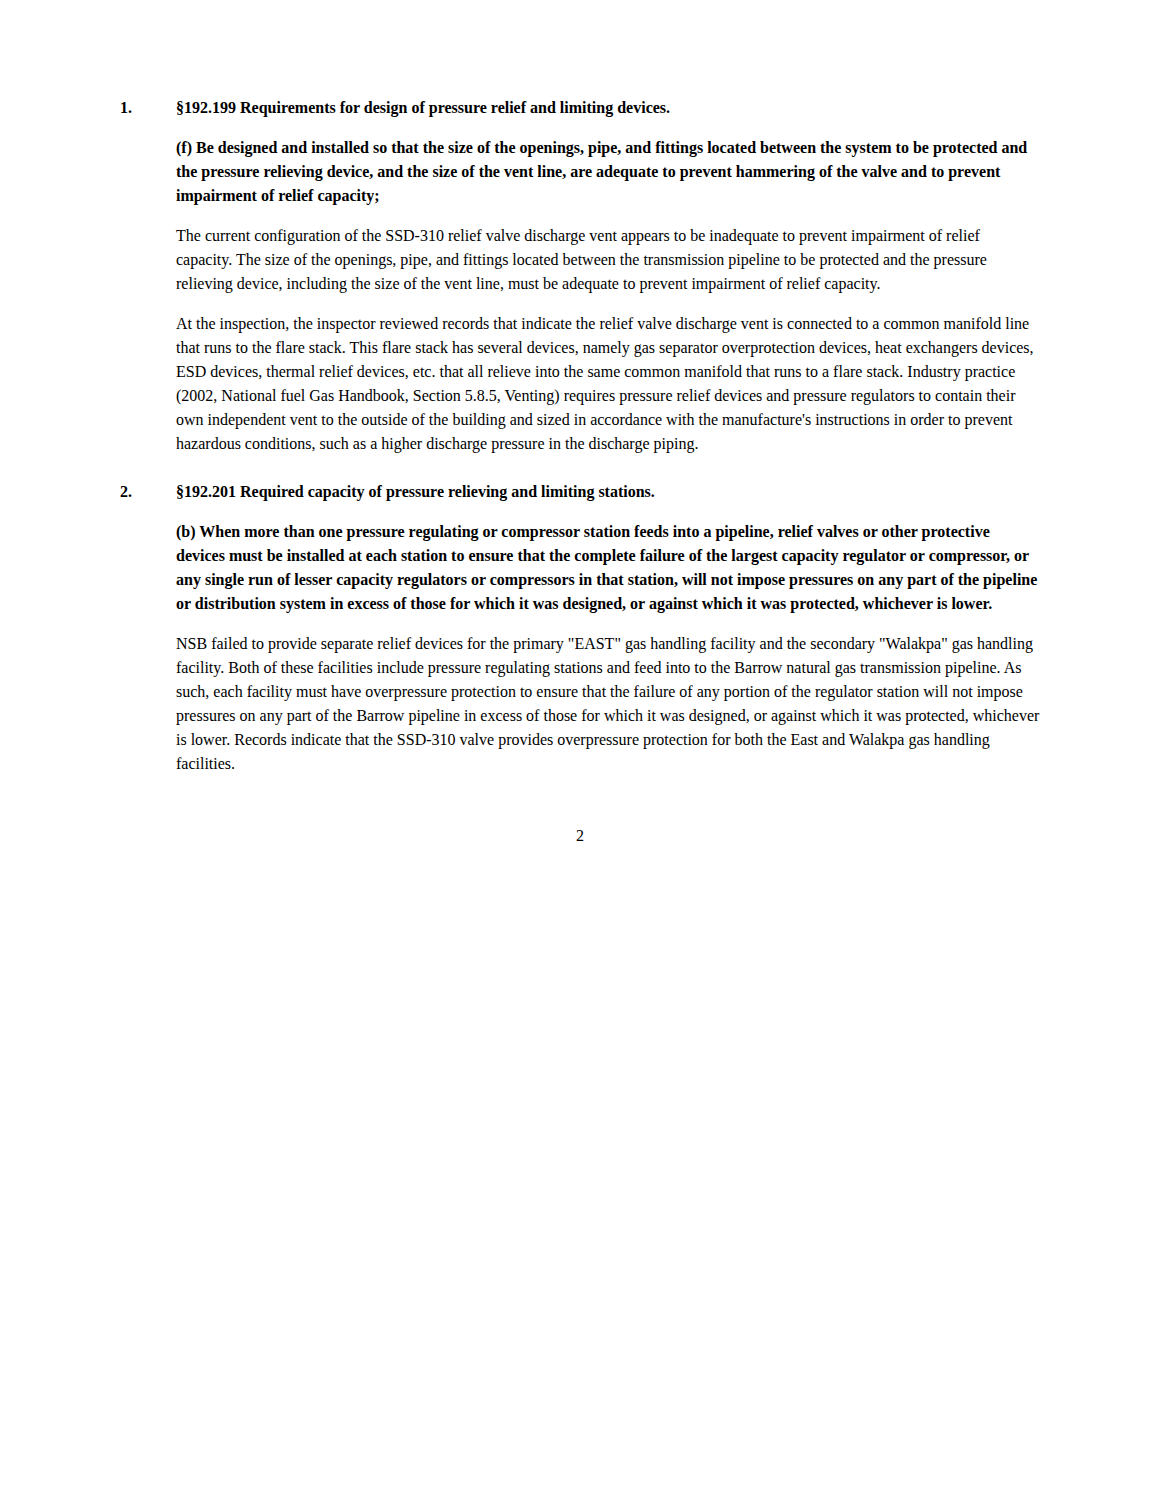1. §192.199 Requirements for design of pressure relief and limiting devices.
(f) Be designed and installed so that the size of the openings, pipe, and fittings located between the system to be protected and the pressure relieving device, and the size of the vent line, are adequate to prevent hammering of the valve and to prevent impairment of relief capacity;
The current configuration of the SSD-310 relief valve discharge vent appears to be inadequate to prevent impairment of relief capacity. The size of the openings, pipe, and fittings located between the transmission pipeline to be protected and the pressure relieving device, including the size of the vent line, must be adequate to prevent impairment of relief capacity.
At the inspection, the inspector reviewed records that indicate the relief valve discharge vent is connected to a common manifold line that runs to the flare stack. This flare stack has several devices, namely gas separator overprotection devices, heat exchangers devices, ESD devices, thermal relief devices, etc. that all relieve into the same common manifold that runs to a flare stack. Industry practice (2002, National fuel Gas Handbook, Section 5.8.5, Venting) requires pressure relief devices and pressure regulators to contain their own independent vent to the outside of the building and sized in accordance with the manufacture's instructions in order to prevent hazardous conditions, such as a higher discharge pressure in the discharge piping.
2. §192.201 Required capacity of pressure relieving and limiting stations.
(b) When more than one pressure regulating or compressor station feeds into a pipeline, relief valves or other protective devices must be installed at each station to ensure that the complete failure of the largest capacity regulator or compressor, or any single run of lesser capacity regulators or compressors in that station, will not impose pressures on any part of the pipeline or distribution system in excess of those for which it was designed, or against which it was protected, whichever is lower.
NSB failed to provide separate relief devices for the primary "EAST" gas handling facility and the secondary "Walakpa" gas handling facility. Both of these facilities include pressure regulating stations and feed into to the Barrow natural gas transmission pipeline. As such, each facility must have overpressure protection to ensure that the failure of any portion of the regulator station will not impose pressures on any part of the Barrow pipeline in excess of those for which it was designed, or against which it was protected, whichever is lower. Records indicate that the SSD-310 valve provides overpressure protection for both the East and Walakpa gas handling facilities.
2